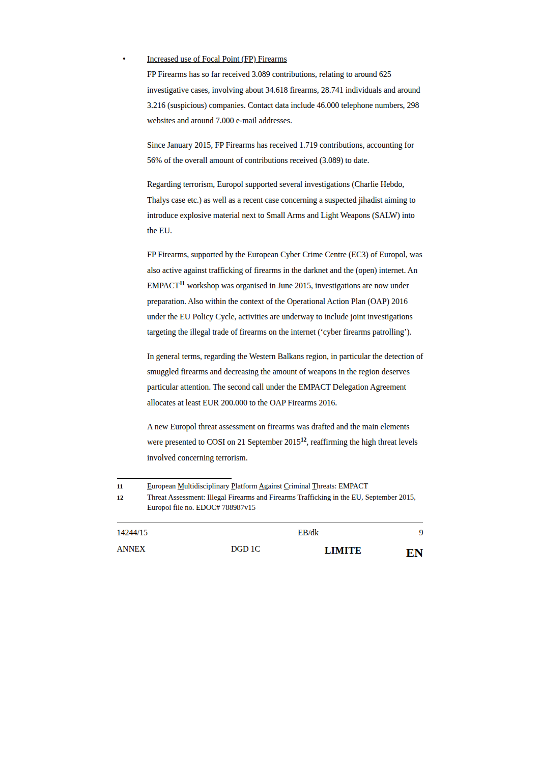Increased use of Focal Point (FP) Firearms
FP Firearms has so far received 3.089 contributions, relating to around 625 investigative cases, involving about 34.618 firearms, 28.741 individuals and around 3.216 (suspicious) companies. Contact data include 46.000 telephone numbers, 298 websites and around 7.000 e-mail addresses.
Since January 2015, FP Firearms has received 1.719 contributions, accounting for 56% of the overall amount of contributions received (3.089) to date.
Regarding terrorism, Europol supported several investigations (Charlie Hebdo, Thalys case etc.) as well as a recent case concerning a suspected jihadist aiming to introduce explosive material next to Small Arms and Light Weapons (SALW) into the EU.
FP Firearms, supported by the European Cyber Crime Centre (EC3) of Europol, was also active against trafficking of firearms in the darknet and the (open) internet. An EMPACT11 workshop was organised in June 2015, investigations are now under preparation. Also within the context of the Operational Action Plan (OAP) 2016 under the EU Policy Cycle, activities are underway to include joint investigations targeting the illegal trade of firearms on the internet (‘cyber firearms patrolling’).
In general terms, regarding the Western Balkans region, in particular the detection of smuggled firearms and decreasing the amount of weapons in the region deserves particular attention. The second call under the EMPACT Delegation Agreement allocates at least EUR 200.000 to the OAP Firearms 2016.
A new Europol threat assessment on firearms was drafted and the main elements were presented to COSI on 21 September 201512, reaffirming the high threat levels involved concerning terrorism.
11
European Multidisciplinary Platform Against Criminal Threats: EMPACT
12
Threat Assessment: Illegal Firearms and Firearms Trafficking in the EU, September 2015, Europol file no. EDOC# 788987v15
| 14244/15 | | EB/dk | 9 |
| ANNEX | DGD 1C | LIMITE | EN |